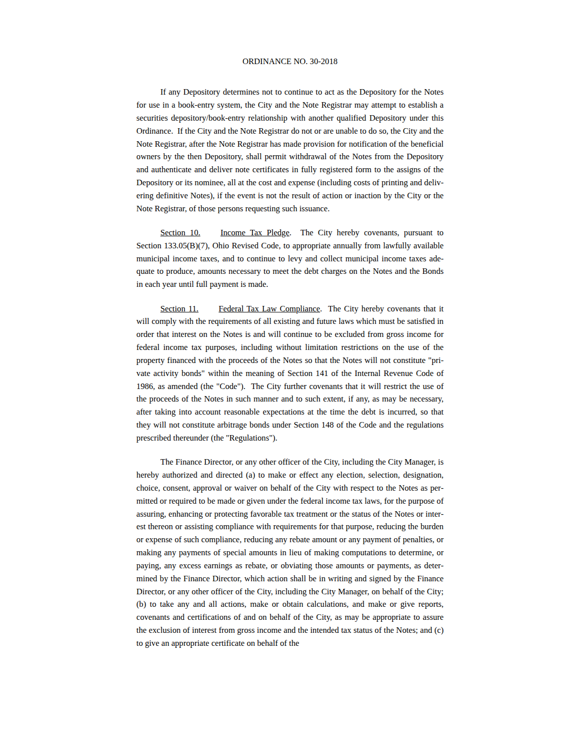ORDINANCE NO. 30-2018
If any Depository determines not to continue to act as the Depository for the Notes for use in a book-entry system, the City and the Note Registrar may attempt to establish a securities depository/book-entry relationship with another qualified Depository under this Ordinance. If the City and the Note Registrar do not or are unable to do so, the City and the Note Registrar, after the Note Registrar has made provision for notification of the beneficial owners by the then Depository, shall permit withdrawal of the Notes from the Depository and authenticate and deliver note certificates in fully registered form to the assigns of the Depository or its nominee, all at the cost and expense (including costs of printing and delivering definitive Notes), if the event is not the result of action or inaction by the City or the Note Registrar, of those persons requesting such issuance.
Section 10. Income Tax Pledge. The City hereby covenants, pursuant to Section 133.05(B)(7), Ohio Revised Code, to appropriate annually from lawfully available municipal income taxes, and to continue to levy and collect municipal income taxes adequate to produce, amounts necessary to meet the debt charges on the Notes and the Bonds in each year until full payment is made.
Section 11. Federal Tax Law Compliance. The City hereby covenants that it will comply with the requirements of all existing and future laws which must be satisfied in order that interest on the Notes is and will continue to be excluded from gross income for federal income tax purposes, including without limitation restrictions on the use of the property financed with the proceeds of the Notes so that the Notes will not constitute "private activity bonds" within the meaning of Section 141 of the Internal Revenue Code of 1986, as amended (the "Code"). The City further covenants that it will restrict the use of the proceeds of the Notes in such manner and to such extent, if any, as may be necessary, after taking into account reasonable expectations at the time the debt is incurred, so that they will not constitute arbitrage bonds under Section 148 of the Code and the regulations prescribed thereunder (the "Regulations").
The Finance Director, or any other officer of the City, including the City Manager, is hereby authorized and directed (a) to make or effect any election, selection, designation, choice, consent, approval or waiver on behalf of the City with respect to the Notes as permitted or required to be made or given under the federal income tax laws, for the purpose of assuring, enhancing or protecting favorable tax treatment or the status of the Notes or interest thereon or assisting compliance with requirements for that purpose, reducing the burden or expense of such compliance, reducing any rebate amount or any payment of penalties, or making any payments of special amounts in lieu of making computations to determine, or paying, any excess earnings as rebate, or obviating those amounts or payments, as determined by the Finance Director, which action shall be in writing and signed by the Finance Director, or any other officer of the City, including the City Manager, on behalf of the City; (b) to take any and all actions, make or obtain calculations, and make or give reports, covenants and certifications of and on behalf of the City, as may be appropriate to assure the exclusion of interest from gross income and the intended tax status of the Notes; and (c) to give an appropriate certificate on behalf of the